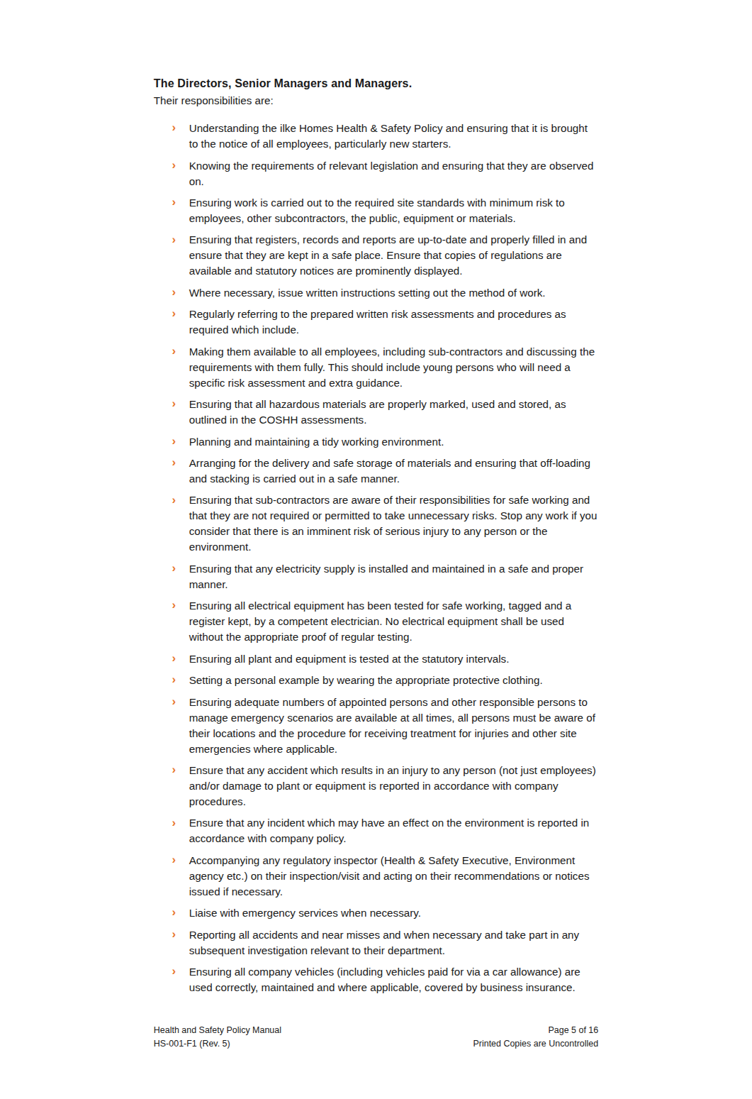The Directors, Senior Managers and Managers.
Their responsibilities are:
Understanding the ilke Homes Health & Safety Policy and ensuring that it is brought to the notice of all employees, particularly new starters.
Knowing the requirements of relevant legislation and ensuring that they are observed on.
Ensuring work is carried out to the required site standards with minimum risk to employees, other subcontractors, the public, equipment or materials.
Ensuring that registers, records and reports are up-to-date and properly filled in and ensure that they are kept in a safe place. Ensure that copies of regulations are available and statutory notices are prominently displayed.
Where necessary, issue written instructions setting out the method of work.
Regularly referring to the prepared written risk assessments and procedures as required which include.
Making them available to all employees, including sub-contractors and discussing the requirements with them fully. This should include young persons who will need a specific risk assessment and extra guidance.
Ensuring that all hazardous materials are properly marked, used and stored, as outlined in the COSHH assessments.
Planning and maintaining a tidy working environment.
Arranging for the delivery and safe storage of materials and ensuring that off-loading and stacking is carried out in a safe manner.
Ensuring that sub-contractors are aware of their responsibilities for safe working and that they are not required or permitted to take unnecessary risks. Stop any work if you consider that there is an imminent risk of serious injury to any person or the environment.
Ensuring that any electricity supply is installed and maintained in a safe and proper manner.
Ensuring all electrical equipment has been tested for safe working, tagged and a register kept, by a competent electrician. No electrical equipment shall be used without the appropriate proof of regular testing.
Ensuring all plant and equipment is tested at the statutory intervals.
Setting a personal example by wearing the appropriate protective clothing.
Ensuring adequate numbers of appointed persons and other responsible persons to manage emergency scenarios are available at all times, all persons must be aware of their locations and the procedure for receiving treatment for injuries and other site emergencies where applicable.
Ensure that any accident which results in an injury to any person (not just employees) and/or damage to plant or equipment is reported in accordance with company procedures.
Ensure that any incident which may have an effect on the environment is reported in accordance with company policy.
Accompanying any regulatory inspector (Health & Safety Executive, Environment agency etc.) on their inspection/visit and acting on their recommendations or notices issued if necessary.
Liaise with emergency services when necessary.
Reporting all accidents and near misses and when necessary and take part in any subsequent investigation relevant to their department.
Ensuring all company vehicles (including vehicles paid for via a car allowance) are used correctly, maintained and where applicable, covered by business insurance.
Health and Safety Policy Manual
HS-001-F1 (Rev. 5)
Page 5 of 16
Printed Copies are Uncontrolled